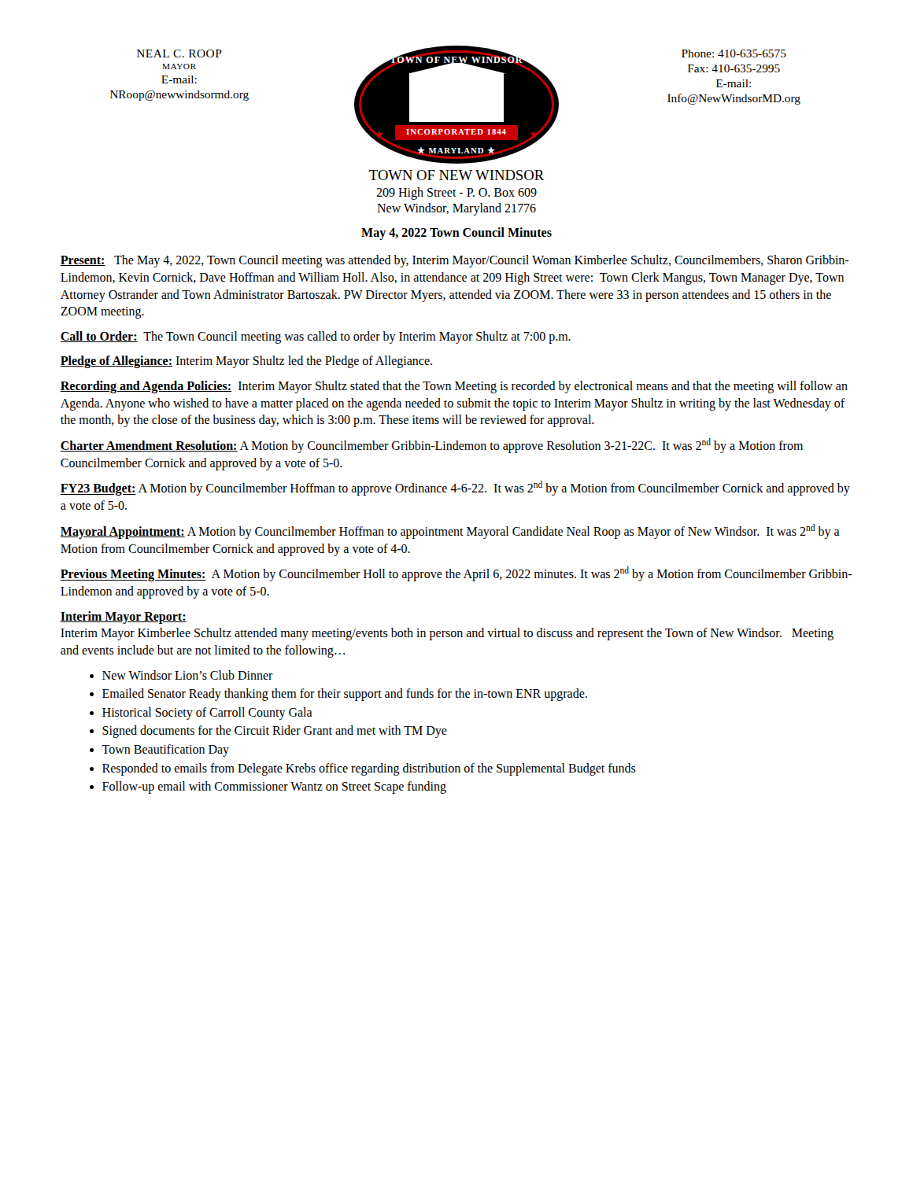NEAL C. ROOP
MAYOR
E-mail:
NRoop@newwindsormd.org
TOWN OF NEW WINDSOR
INCORPORATED 1844
★
★
★ MARYLAND ★
Phone: 410-635-6575
Fax: 410-635-2995
E-mail:
Info@NewWindsorMD.org
TOWN OF NEW WINDSOR
209 High Street - P. O. Box 609
New Windsor, Maryland 21776
May 4, 2022 Town Council Minutes
Present: The May 4, 2022, Town Council meeting was attended by, Interim Mayor/Council Woman Kimberlee Schultz, Councilmembers, Sharon Gribbin-Lindemon, Kevin Cornick, Dave Hoffman and William Holl. Also, in attendance at 209 High Street were: Town Clerk Mangus, Town Manager Dye, Town Attorney Ostrander and Town Administrator Bartoszak. PW Director Myers, attended via ZOOM. There were 33 in person attendees and 15 others in the ZOOM meeting.
Call to Order: The Town Council meeting was called to order by Interim Mayor Shultz at 7:00 p.m.
Pledge of Allegiance: Interim Mayor Shultz led the Pledge of Allegiance.
Recording and Agenda Policies: Interim Mayor Shultz stated that the Town Meeting is recorded by electronical means and that the meeting will follow an Agenda. Anyone who wished to have a matter placed on the agenda needed to submit the topic to Interim Mayor Shultz in writing by the last Wednesday of the month, by the close of the business day, which is 3:00 p.m. These items will be reviewed for approval.
Charter Amendment Resolution: A Motion by Councilmember Gribbin-Lindemon to approve Resolution 3-21-22C. It was 2nd by a Motion from Councilmember Cornick and approved by a vote of 5-0.
FY23 Budget: A Motion by Councilmember Hoffman to approve Ordinance 4-6-22. It was 2nd by a Motion from Councilmember Cornick and approved by a vote of 5-0.
Mayoral Appointment: A Motion by Councilmember Hoffman to appointment Mayoral Candidate Neal Roop as Mayor of New Windsor. It was 2nd by a Motion from Councilmember Cornick and approved by a vote of 4-0.
Previous Meeting Minutes: A Motion by Councilmember Holl to approve the April 6, 2022 minutes. It was 2nd by a Motion from Councilmember Gribbin-Lindemon and approved by a vote of 5-0.
Interim Mayor Report:
Interim Mayor Kimberlee Schultz attended many meeting/events both in person and virtual to discuss and represent the Town of New Windsor. Meeting and events include but are not limited to the following…
New Windsor Lion’s Club Dinner
Emailed Senator Ready thanking them for their support and funds for the in-town ENR upgrade.
Historical Society of Carroll County Gala
Signed documents for the Circuit Rider Grant and met with TM Dye
Town Beautification Day
Responded to emails from Delegate Krebs office regarding distribution of the Supplemental Budget funds
Follow-up email with Commissioner Wantz on Street Scape funding